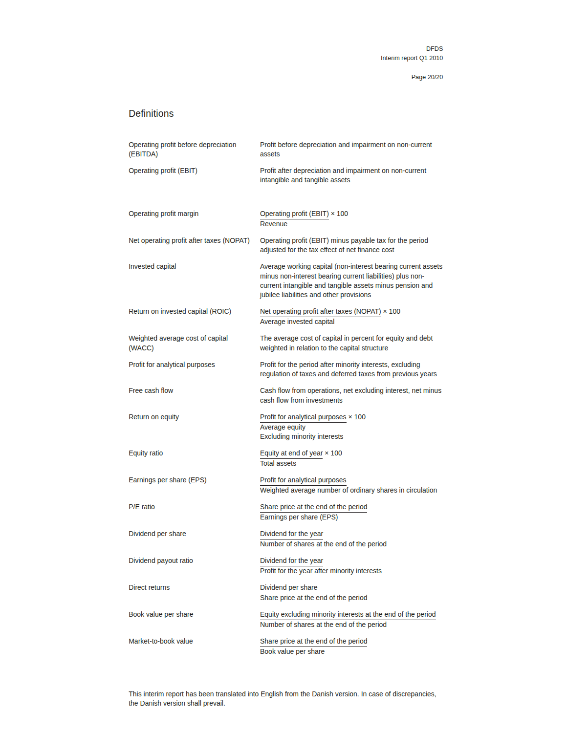DFDS
Interim report Q1 2010
Page 20/20
Definitions
| Operating profit before depreciation (EBITDA) | Profit before depreciation and impairment on non-current assets |
| Operating profit (EBIT) | Profit after depreciation and impairment on non-current intangible and tangible assets |
| Operating profit margin | Operating profit (EBIT) × 100 Revenue |
| Net operating profit after taxes (NOPAT) | Operating profit (EBIT) minus payable tax for the period adjusted for the tax effect of net finance cost |
| Invested capital | Average working capital (non-interest bearing current assets minus non-interest bearing current liabilities) plus non-current intangible and tangible assets minus pension and jubilee liabilities and other provisions |
| Return on invested capital (ROIC) | Net operating profit after taxes (NOPAT) × 100 Average invested capital |
| Weighted average cost of capital (WACC) | The average cost of capital in percent for equity and debt weighted in relation to the capital structure |
| Profit for analytical purposes | Profit for the period after minority interests, excluding regulation of taxes and deferred taxes from previous years |
| Free cash flow | Cash flow from operations, net excluding interest, net minus cash flow from investments |
| Return on equity | Profit for analytical purposes × 100 Average equity Excluding minority interests |
| Equity ratio | Equity at end of year × 100 Total assets |
| Earnings per share (EPS) | Profit for analytical purposes Weighted average number of ordinary shares in circulation |
| P/E ratio | Share price at the end of the period Earnings per share (EPS) |
| Dividend per share | Dividend for the year Number of shares at the end of the period |
| Dividend payout ratio | Dividend for the year Profit for the year after minority interests |
| Direct returns | Dividend per share Share price at the end of the period |
| Book value per share | Equity excluding minority interests at the end of the period Number of shares at the end of the period |
| Market-to-book value | Share price at the end of the period Book value per share |
This interim report has been translated into English from the Danish version. In case of discrepancies, the Danish version shall prevail.